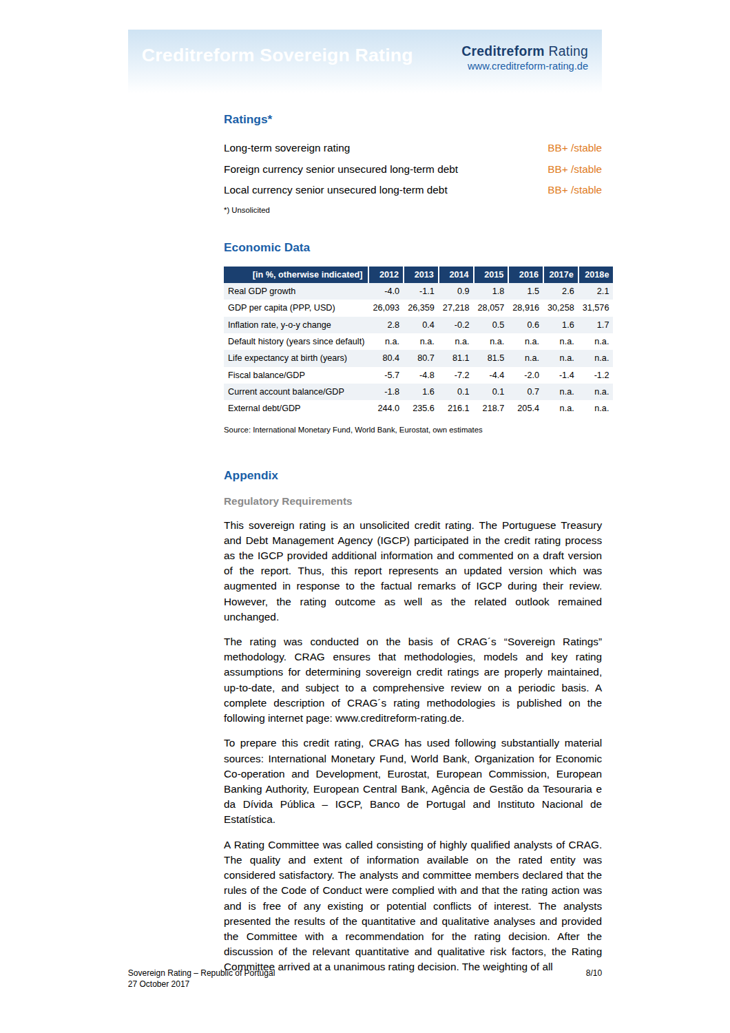Creditreform Sovereign Rating
Creditreform Rating
www.creditreform-rating.de
Ratings*
| Long-term sovereign rating | BB+ /stable |
| Foreign currency senior unsecured long-term debt | BB+ /stable |
| Local currency senior unsecured long-term debt | BB+ /stable |
*) Unsolicited
Economic Data
| [in %, otherwise indicated] | 2012 | 2013 | 2014 | 2015 | 2016 | 2017e | 2018e |
| --- | --- | --- | --- | --- | --- | --- | --- |
| Real GDP growth | -4.0 | -1.1 | 0.9 | 1.8 | 1.5 | 2.6 | 2.1 |
| GDP per capita (PPP, USD) | 26,093 | 26,359 | 27,218 | 28,057 | 28,916 | 30,258 | 31,576 |
| Inflation rate, y-o-y change | 2.8 | 0.4 | -0.2 | 0.5 | 0.6 | 1.6 | 1.7 |
| Default history (years since default) | n.a. | n.a. | n.a. | n.a. | n.a. | n.a. | n.a. |
| Life expectancy at birth (years) | 80.4 | 80.7 | 81.1 | 81.5 | n.a. | n.a. | n.a. |
| Fiscal balance/GDP | -5.7 | -4.8 | -7.2 | -4.4 | -2.0 | -1.4 | -1.2 |
| Current account balance/GDP | -1.8 | 1.6 | 0.1 | 0.1 | 0.7 | n.a. | n.a. |
| External debt/GDP | 244.0 | 235.6 | 216.1 | 218.7 | 205.4 | n.a. | n.a. |
Source: International Monetary Fund, World Bank, Eurostat, own estimates
Appendix
Regulatory Requirements
This sovereign rating is an unsolicited credit rating. The Portuguese Treasury and Debt Management Agency (IGCP) participated in the credit rating process as the IGCP provided additional information and commented on a draft version of the report. Thus, this report represents an updated version which was augmented in response to the factual remarks of IGCP during their review. However, the rating outcome as well as the related outlook remained unchanged.
The rating was conducted on the basis of CRAG´s “Sovereign Ratings” methodology. CRAG ensures that methodologies, models and key rating assumptions for determining sovereign credit ratings are properly maintained, up-to-date, and subject to a comprehensive review on a periodic basis. A complete description of CRAG´s rating methodologies is published on the following internet page: www.creditreform-rating.de.
To prepare this credit rating, CRAG has used following substantially material sources: International Monetary Fund, World Bank, Organization for Economic Co-operation and Development, Eurostat, European Commission, European Banking Authority, European Central Bank, Agência de Gestão da Tesouraria e da Dívida Pública – IGCP, Banco de Portugal and Instituto Nacional de Estatística.
A Rating Committee was called consisting of highly qualified analysts of CRAG. The quality and extent of information available on the rated entity was considered satisfactory. The analysts and committee members declared that the rules of the Code of Conduct were complied with and that the rating action was and is free of any existing or potential conflicts of interest. The analysts presented the results of the quantitative and qualitative analyses and provided the Committee with a recommendation for the rating decision. After the discussion of the relevant quantitative and qualitative risk factors, the Rating Committee arrived at a unanimous rating decision. The weighting of all
Sovereign Rating – Republic of Portugal
27 October 2017
8/10